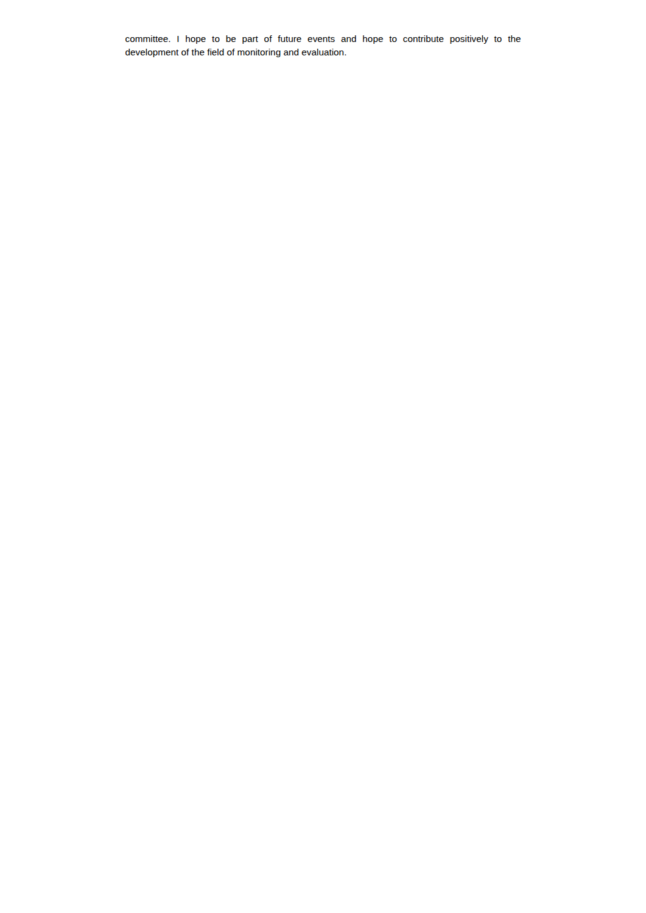committee. I hope to be part of future events and hope to contribute positively to the development of the field of monitoring and evaluation.